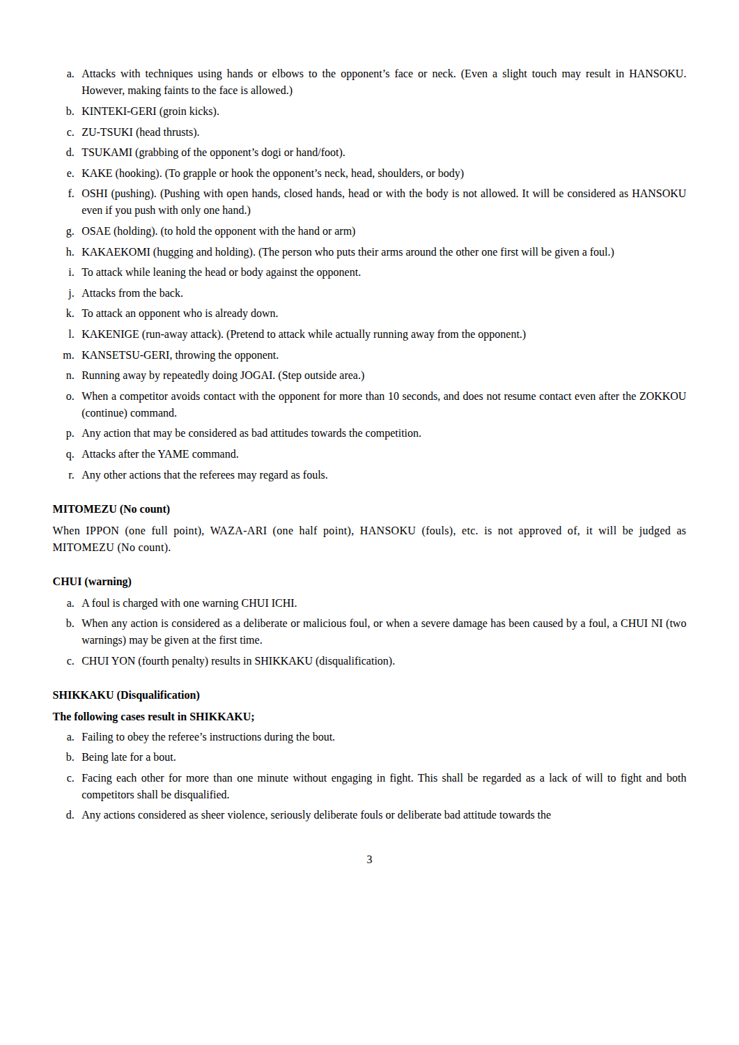Attacks with techniques using hands or elbows to the opponent’s face or neck. (Even a slight touch may result in HANSOKU. However, making faints to the face is allowed.)
KINTEKI-GERI (groin kicks).
ZU-TSUKI (head thrusts).
TSUKAMI (grabbing of the opponent’s dogi or hand/foot).
KAKE (hooking). (To grapple or hook the opponent’s neck, head, shoulders, or body)
OSHI (pushing). (Pushing with open hands, closed hands, head or with the body is not allowed. It will be considered as HANSOKU even if you push with only one hand.)
OSAE (holding). (to hold the opponent with the hand or arm)
KAKAEKOMI (hugging and holding). (The person who puts their arms around the other one first will be given a foul.)
To attack while leaning the head or body against the opponent.
Attacks from the back.
To attack an opponent who is already down.
KAKENIGE (run-away attack). (Pretend to attack while actually running away from the opponent.)
KANSETSU-GERI, throwing the opponent.
Running away by repeatedly doing JOGAI. (Step outside area.)
When a competitor avoids contact with the opponent for more than 10 seconds, and does not resume contact even after the ZOKKOU (continue) command.
Any action that may be considered as bad attitudes towards the competition.
Attacks after the YAME command.
Any other actions that the referees may regard as fouls.
MITOMEZU (No count)
When IPPON (one full point), WAZA-ARI (one half point), HANSOKU (fouls), etc. is not approved of, it will be judged as MITOMEZU (No count).
CHUI (warning)
A foul is charged with one warning CHUI ICHI.
When any action is considered as a deliberate or malicious foul, or when a severe damage has been caused by a foul, a CHUI NI (two warnings) may be given at the first time.
CHUI YON (fourth penalty) results in SHIKKAKU (disqualification).
SHIKKAKU (Disqualification)
The following cases result in SHIKKAKU;
Failing to obey the referee’s instructions during the bout.
Being late for a bout.
Facing each other for more than one minute without engaging in fight. This shall be regarded as a lack of will to fight and both competitors shall be disqualified.
Any actions considered as sheer violence, seriously deliberate fouls or deliberate bad attitude towards the
3